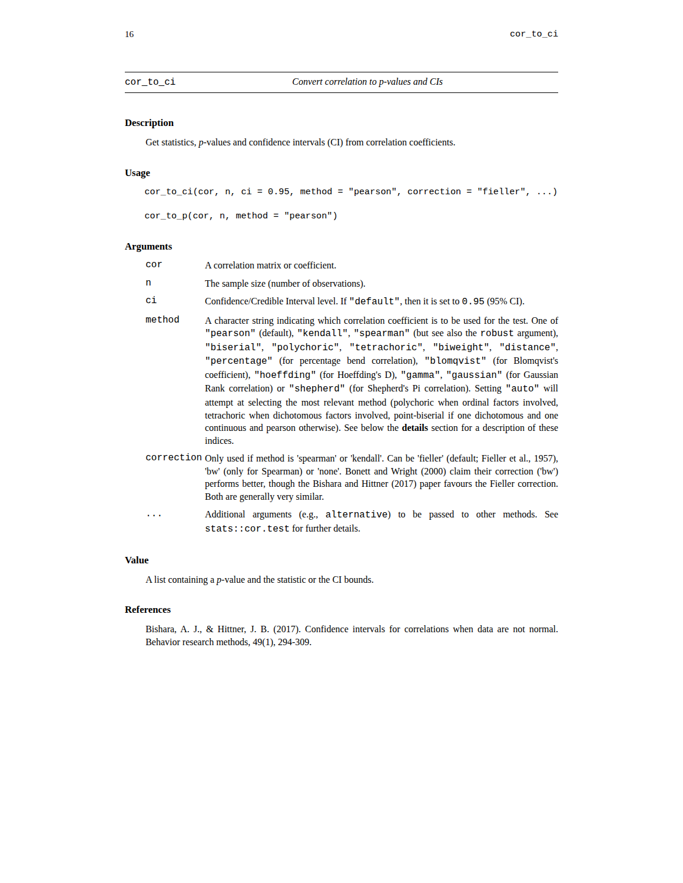16 cor_to_ci
cor_to_ci Convert correlation to p-values and CIs
Description
Get statistics, p-values and confidence intervals (CI) from correlation coefficients.
Usage
cor_to_ci(cor, n, ci = 0.95, method = "pearson", correction = "fieller", ...)

cor_to_p(cor, n, method = "pearson")
Arguments
cor
A correlation matrix or coefficient.
n
The sample size (number of observations).
ci
Confidence/Credible Interval level. If "default", then it is set to 0.95 (95% CI).
method
A character string indicating which correlation coefficient is to be used for the test. One of "pearson" (default), "kendall", "spearman" (but see also the robust argument), "biserial", "polychoric", "tetrachoric", "biweight", "distance", "percentage" (for percentage bend correlation), "blomqvist" (for Blomqvist's coefficient), "hoeffding" (for Hoeffding's D), "gamma", "gaussian" (for Gaussian Rank correlation) or "shepherd" (for Shepherd's Pi correlation). Setting "auto" will attempt at selecting the most relevant method (polychoric when ordinal factors involved, tetrachoric when dichotomous factors involved, point-biserial if one dichotomous and one continuous and pearson otherwise). See below the details section for a description of these indices.
correction
Only used if method is 'spearman' or 'kendall'. Can be 'fieller' (default; Fieller et al., 1957), 'bw' (only for Spearman) or 'none'. Bonett and Wright (2000) claim their correction ('bw') performs better, though the Bishara and Hittner (2017) paper favours the Fieller correction. Both are generally very similar.
...
Additional arguments (e.g., alternative) to be passed to other methods. See stats::cor.test for further details.
Value
A list containing a p-value and the statistic or the CI bounds.
References
Bishara, A. J., & Hittner, J. B. (2017). Confidence intervals for correlations when data are not normal. Behavior research methods, 49(1), 294-309.